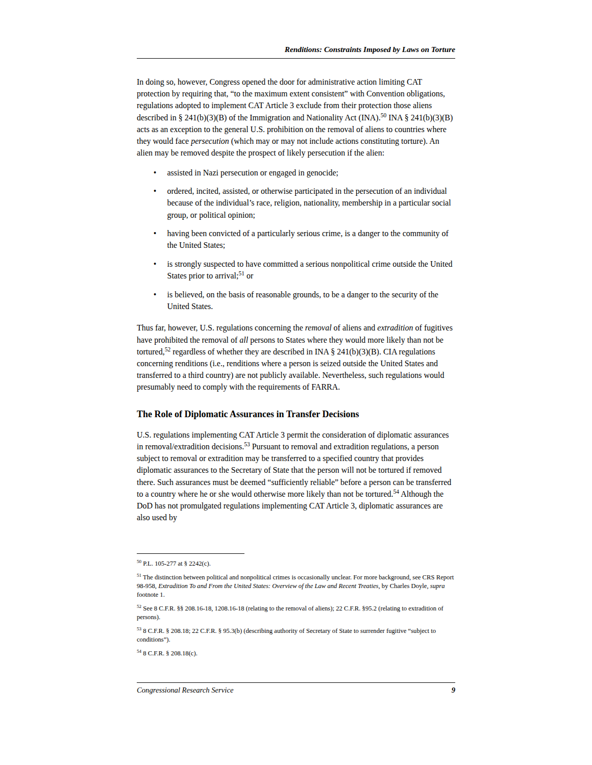Renditions: Constraints Imposed by Laws on Torture
In doing so, however, Congress opened the door for administrative action limiting CAT protection by requiring that, “to the maximum extent consistent” with Convention obligations, regulations adopted to implement CAT Article 3 exclude from their protection those aliens described in § 241(b)(3)(B) of the Immigration and Nationality Act (INA).50 INA § 241(b)(3)(B) acts as an exception to the general U.S. prohibition on the removal of aliens to countries where they would face persecution (which may or may not include actions constituting torture). An alien may be removed despite the prospect of likely persecution if the alien:
assisted in Nazi persecution or engaged in genocide;
ordered, incited, assisted, or otherwise participated in the persecution of an individual because of the individual’s race, religion, nationality, membership in a particular social group, or political opinion;
having been convicted of a particularly serious crime, is a danger to the community of the United States;
is strongly suspected to have committed a serious nonpolitical crime outside the United States prior to arrival;51 or
is believed, on the basis of reasonable grounds, to be a danger to the security of the United States.
Thus far, however, U.S. regulations concerning the removal of aliens and extradition of fugitives have prohibited the removal of all persons to States where they would more likely than not be tortured,52 regardless of whether they are described in INA § 241(b)(3)(B). CIA regulations concerning renditions (i.e., renditions where a person is seized outside the United States and transferred to a third country) are not publicly available. Nevertheless, such regulations would presumably need to comply with the requirements of FARRA.
The Role of Diplomatic Assurances in Transfer Decisions
U.S. regulations implementing CAT Article 3 permit the consideration of diplomatic assurances in removal/extradition decisions.53 Pursuant to removal and extradition regulations, a person subject to removal or extradition may be transferred to a specified country that provides diplomatic assurances to the Secretary of State that the person will not be tortured if removed there. Such assurances must be deemed “sufficiently reliable” before a person can be transferred to a country where he or she would otherwise more likely than not be tortured.54 Although the DoD has not promulgated regulations implementing CAT Article 3, diplomatic assurances are also used by
50 P.L. 105-277 at § 2242(c).
51 The distinction between political and nonpolitical crimes is occasionally unclear. For more background, see CRS Report 98-958, Extradition To and From the United States: Overview of the Law and Recent Treaties, by Charles Doyle, supra footnote 1.
52 See 8 C.F.R. §§ 208.16-18, 1208.16-18 (relating to the removal of aliens); 22 C.F.R. §95.2 (relating to extradition of persons).
53 8 C.F.R. § 208.18; 22 C.F.R. § 95.3(b) (describing authority of Secretary of State to surrender fugitive “subject to conditions”).
54 8 C.F.R. § 208.18(c).
Congressional Research Service 9